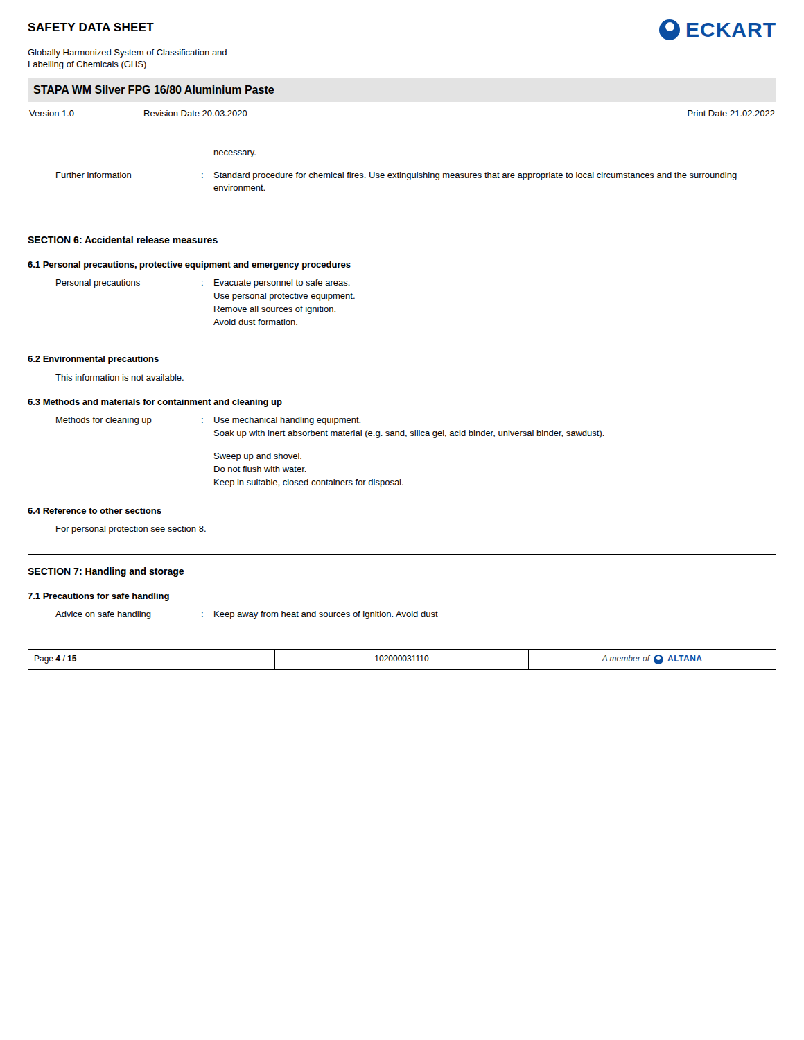SAFETY DATA SHEET
Globally Harmonized System of Classification and Labelling of Chemicals (GHS)
ECKART
STAPA WM Silver FPG 16/80 Aluminium Paste
Version 1.0 Revision Date 20.03.2020 Print Date 21.02.2022
necessary.
Further information
:
Standard procedure for chemical fires. Use extinguishing measures that are appropriate to local circumstances and the surrounding environment.
SECTION 6: Accidental release measures
6.1 Personal precautions, protective equipment and emergency procedures
Personal precautions
:
Evacuate personnel to safe areas.
Use personal protective equipment.
Remove all sources of ignition.
Avoid dust formation.
6.2 Environmental precautions
This information is not available.
6.3 Methods and materials for containment and cleaning up
Methods for cleaning up
:
Use mechanical handling equipment.
Soak up with inert absorbent material (e.g. sand, silica gel, acid binder, universal binder, sawdust).
Sweep up and shovel.
Do not flush with water.
Keep in suitable, closed containers for disposal.
6.4 Reference to other sections
For personal protection see section 8.
SECTION 7: Handling and storage
7.1 Precautions for safe handling
Advice on safe handling
:
Keep away from heat and sources of ignition. Avoid dust
Page 4 / 15
102000031110
A member of ALTANA